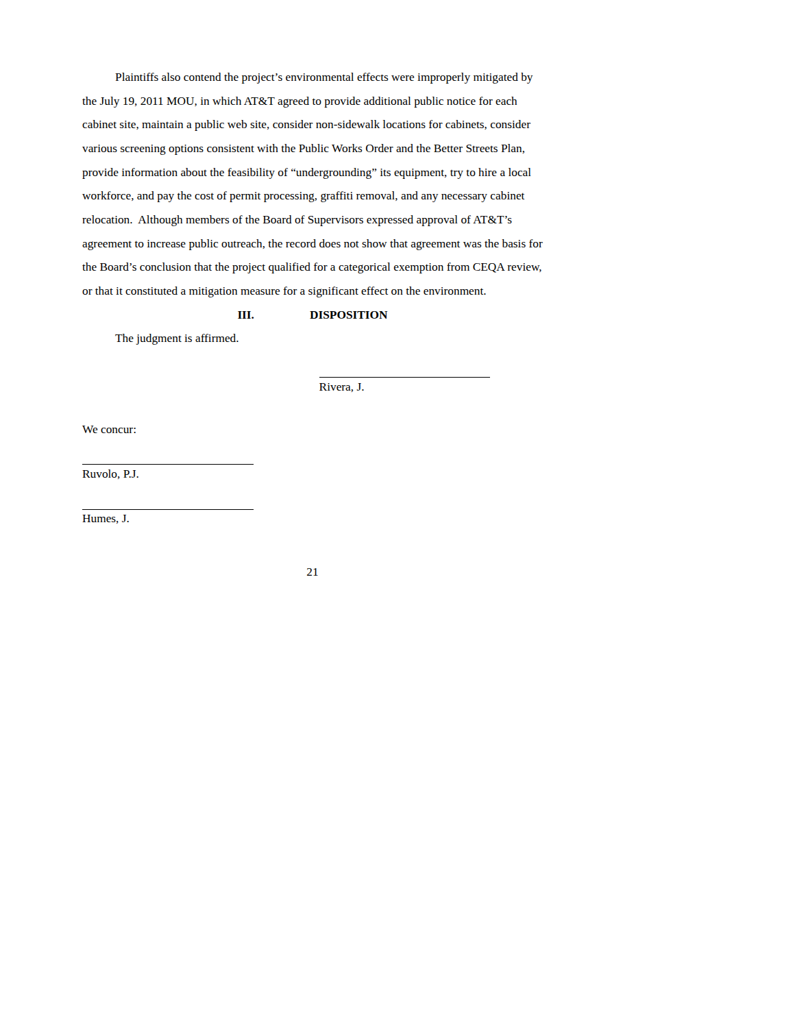Plaintiffs also contend the project’s environmental effects were improperly mitigated by the July 19, 2011 MOU, in which AT&T agreed to provide additional public notice for each cabinet site, maintain a public web site, consider non-sidewalk locations for cabinets, consider various screening options consistent with the Public Works Order and the Better Streets Plan, provide information about the feasibility of “undergrounding” its equipment, try to hire a local workforce, and pay the cost of permit processing, graffiti removal, and any necessary cabinet relocation. Although members of the Board of Supervisors expressed approval of AT&T’s agreement to increase public outreach, the record does not show that agreement was the basis for the Board’s conclusion that the project qualified for a categorical exemption from CEQA review, or that it constituted a mitigation measure for a significant effect on the environment.
III. DISPOSITION
The judgment is affirmed.
Rivera, J.
We concur:
Ruvolo, P.J.
Humes, J.
21